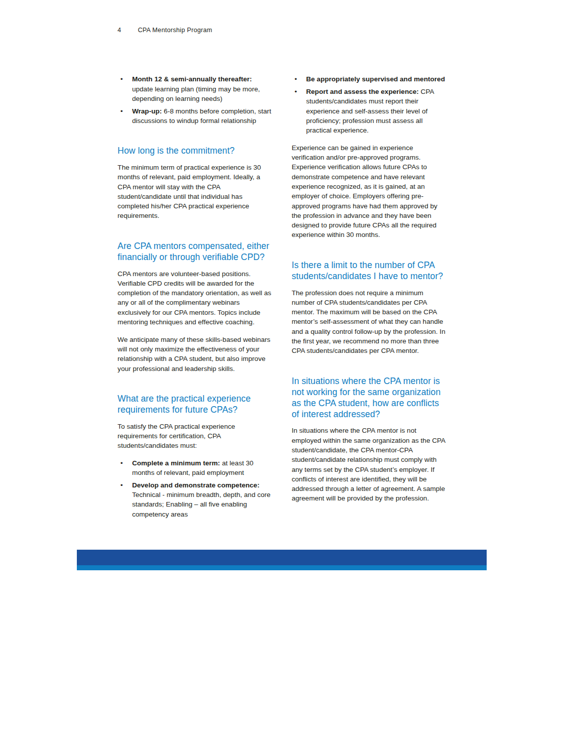4 CPA Mentorship Program
Month 12 & semi-annually thereafter: update learning plan (timing may be more, depending on learning needs)
Wrap-up: 6-8 months before completion, start discussions to windup formal relationship
How long is the commitment?
The minimum term of practical experience is 30 months of relevant, paid employment. Ideally, a CPA mentor will stay with the CPA student/candidate until that individual has completed his/her CPA practical experience requirements.
Are CPA mentors compensated, either financially or through verifiable CPD?
CPA mentors are volunteer-based positions. Verifiable CPD credits will be awarded for the completion of the mandatory orientation, as well as any or all of the complimentary webinars exclusively for our CPA mentors. Topics include mentoring techniques and effective coaching.
We anticipate many of these skills-based webinars will not only maximize the effectiveness of your relationship with a CPA student, but also improve your professional and leadership skills.
What are the practical experience requirements for future CPAs?
To satisfy the CPA practical experience requirements for certification, CPA students/candidates must:
Complete a minimum term: at least 30 months of relevant, paid employment
Develop and demonstrate competence: Technical - minimum breadth, depth, and core standards; Enabling – all five enabling competency areas
Be appropriately supervised and mentored
Report and assess the experience: CPA students/candidates must report their experience and self-assess their level of proficiency; profession must assess all practical experience.
Experience can be gained in experience verification and/or pre-approved programs. Experience verification allows future CPAs to demonstrate competence and have relevant experience recognized, as it is gained, at an employer of choice. Employers offering pre-approved programs have had them approved by the profession in advance and they have been designed to provide future CPAs all the required experience within 30 months.
Is there a limit to the number of CPA students/candidates I have to mentor?
The profession does not require a minimum number of CPA students/candidates per CPA mentor. The maximum will be based on the CPA mentor’s self-assessment of what they can handle and a quality control follow-up by the profession. In the first year, we recommend no more than three CPA students/candidates per CPA mentor.
In situations where the CPA mentor is not working for the same organization as the CPA student, how are conflicts of interest addressed?
In situations where the CPA mentor is not employed within the same organization as the CPA student/candidate, the CPA mentor-CPA student/candidate relationship must comply with any terms set by the CPA student’s employer. If conflicts of interest are identified, they will be addressed through a letter of agreement. A sample agreement will be provided by the profession.